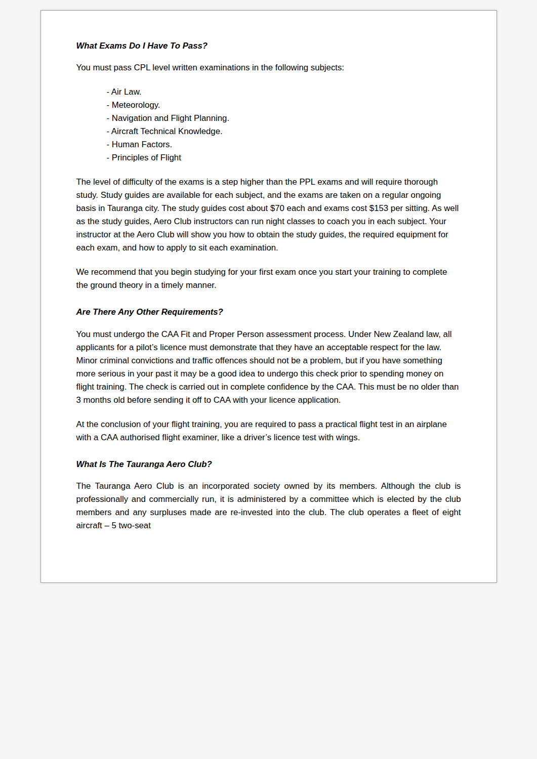What Exams Do I Have To Pass?
You must pass CPL level written examinations in the following subjects:
Air Law.
Meteorology.
Navigation and Flight Planning.
Aircraft Technical Knowledge.
Human Factors.
Principles of Flight
The level of difficulty of the exams is a step higher than the PPL exams and will require thorough study. Study guides are available for each subject, and the exams are taken on a regular ongoing basis in Tauranga city. The study guides cost about $70 each and exams cost $153 per sitting. As well as the study guides, Aero Club instructors can run night classes to coach you in each subject. Your instructor at the Aero Club will show you how to obtain the study guides, the required equipment for each exam, and how to apply to sit each examination.
We recommend that you begin studying for your first exam once you start your training to complete the ground theory in a timely manner.
Are There Any Other Requirements?
You must undergo the CAA Fit and Proper Person assessment process. Under New Zealand law, all applicants for a pilot’s licence must demonstrate that they have an acceptable respect for the law. Minor criminal convictions and traffic offences should not be a problem, but if you have something more serious in your past it may be a good idea to undergo this check prior to spending money on flight training. The check is carried out in complete confidence by the CAA. This must be no older than 3 months old before sending it off to CAA with your licence application.
At the conclusion of your flight training, you are required to pass a practical flight test in an airplane with a CAA authorised flight examiner, like a driver’s licence test with wings.
What Is The Tauranga Aero Club?
The Tauranga Aero Club is an incorporated society owned by its members. Although the club is professionally and commercially run, it is administered by a committee which is elected by the club members and any surpluses made are re-invested into the club. The club operates a fleet of eight aircraft – 5 two-seat